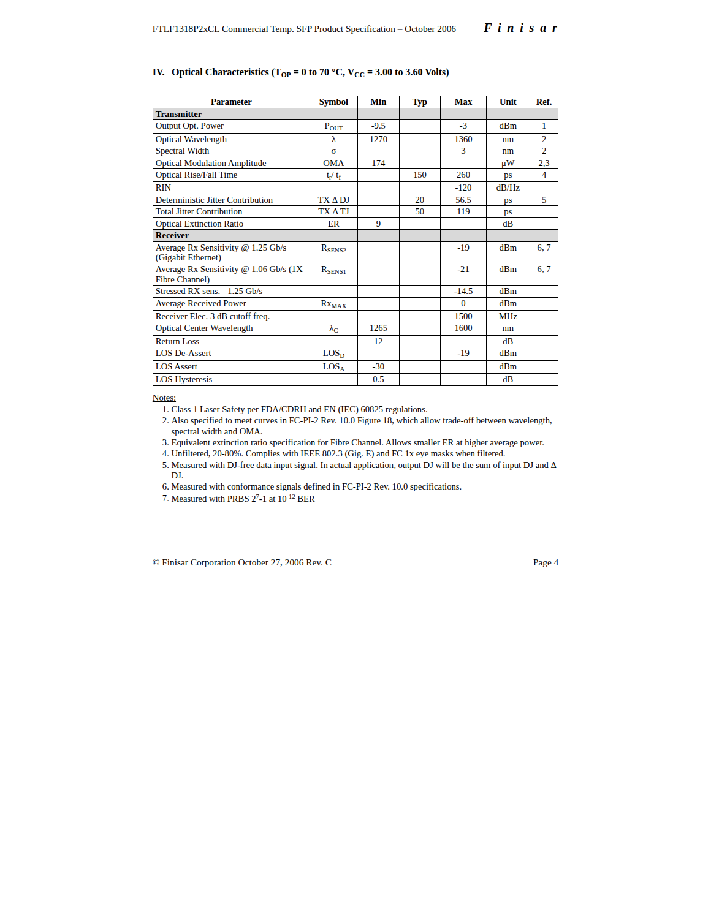FTLF1318P2xCL Commercial Temp. SFP Product Specification – October 2006
F i n i s a r
IV. Optical Characteristics (TOP = 0 to 70 °C, VCC = 3.00 to 3.60 Volts)
| Parameter | Symbol | Min | Typ | Max | Unit | Ref. |
| --- | --- | --- | --- | --- | --- | --- |
| Transmitter | | | | | | |
| Output Opt. Power | P OUT | -9.5 | | -3 | dBm | 1 |
| Optical Wavelength | λ | 1270 | | 1360 | nm | 2 |
| Spectral Width | σ | | | 3 | nm | 2 |
| Optical Modulation Amplitude | OMA | 174 | | | μ W | 2,3 |
| Optical Rise/Fall Time | t r / t f | | 150 | 260 | ps | 4 |
| RIN | | | | -120 | dB/Hz | |
| Deterministic Jitter Contribution | TX Δ DJ | | 20 | 56.5 | ps | 5 |
| Total Jitter Contribution | TX Δ TJ | | 50 | 119 | ps | |
| Optical Extinction Ratio | ER | 9 | | | dB | |
| Receiver | | | | | | |
| Average Rx Sensitivity @ 1.25 Gb/s (Gigabit Ethernet) | R SENS2 | | | -19 | dBm | 6, 7 |
| Average Rx Sensitivity @ 1.06 Gb/s (1X Fibre Channel) | R SENS1 | | | -21 | dBm | 6, 7 |
| Stressed RX sens. =1.25 Gb/s | | | | -14.5 | dBm | |
| Average Received Power | Rx MAX | | | 0 | dBm | |
| Receiver Elec. 3 dB cutoff freq. | | | | 1500 | MHz | |
| Optical Center Wavelength | λ C | 1265 | | 1600 | nm | |
| Return Loss | | 12 | | | dB | |
| LOS De-Assert | LOS D | | | -19 | dBm | |
| LOS Assert | LOS A | -30 | | | dBm | |
| LOS Hysteresis | | 0.5 | | | dB | |
Notes:
Class 1 Laser Safety per FDA/CDRH and EN (IEC) 60825 regulations.
Also specified to meet curves in FC-PI-2 Rev. 10.0 Figure 18, which allow trade-off between wavelength, spectral width and OMA.
Equivalent extinction ratio specification for Fibre Channel. Allows smaller ER at higher average power.
Unfiltered, 20-80%. Complies with IEEE 802.3 (Gig. E) and FC 1x eye masks when filtered.
Measured with DJ-free data input signal. In actual application, output DJ will be the sum of input DJ and Δ DJ.
Measured with conformance signals defined in FC-PI-2 Rev. 10.0 specifications.
Measured with PRBS 27-1 at 10-12 BER
© Finisar Corporation October 27, 2006 Rev. C
Page 4